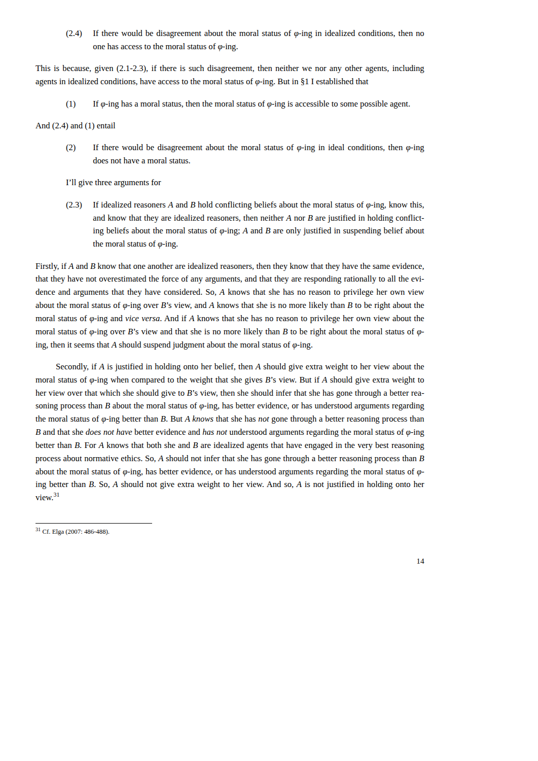(2.4)
If there would be disagreement about the moral status of φ-ing in idealized conditions, then no one has access to the moral status of φ-ing.
This is because, given (2.1-2.3), if there is such disagreement, then neither we nor any other agents, including agents in idealized conditions, have access to the moral status of φ-ing. But in §1 I established that
(1)
If φ-ing has a moral status, then the moral status of φ-ing is accessible to some possible agent.
And (2.4) and (1) entail
(2)
If there would be disagreement about the moral status of φ-ing in ideal conditions, then φ-ing does not have a moral status.
I’ll give three arguments for
(2.3)
If idealized reasoners A and B hold conflicting beliefs about the moral status of φ-ing, know this, and know that they are idealized reasoners, then neither A nor B are justified in holding conflicting beliefs about the moral status of φ-ing; A and B are only justified in suspending belief about the moral status of φ-ing.
Firstly, if A and B know that one another are idealized reasoners, then they know that they have the same evidence, that they have not overestimated the force of any arguments, and that they are responding rationally to all the evidence and arguments that they have considered. So, A knows that she has no reason to privilege her own view about the moral status of φ-ing over B’s view, and A knows that she is no more likely than B to be right about the moral status of φ-ing and vice versa. And if A knows that she has no reason to privilege her own view about the moral status of φ-ing over B’s view and that she is no more likely than B to be right about the moral status of φ-ing, then it seems that A should suspend judgment about the moral status of φ-ing.
Secondly, if A is justified in holding onto her belief, then A should give extra weight to her view about the moral status of φ-ing when compared to the weight that she gives B’s view. But if A should give extra weight to her view over that which she should give to B’s view, then she should infer that she has gone through a better reasoning process than B about the moral status of φ-ing, has better evidence, or has understood arguments regarding the moral status of φ-ing better than B. But A knows that she has not gone through a better reasoning process than B and that she does not have better evidence and has not understood arguments regarding the moral status of φ-ing better than B. For A knows that both she and B are idealized agents that have engaged in the very best reasoning process about normative ethics. So, A should not infer that she has gone through a better reasoning process than B about the moral status of φ-ing, has better evidence, or has understood arguments regarding the moral status of φ-ing better than B. So, A should not give extra weight to her view. And so, A is not justified in holding onto her view.31
31 Cf. Elga (2007: 486-488).
14